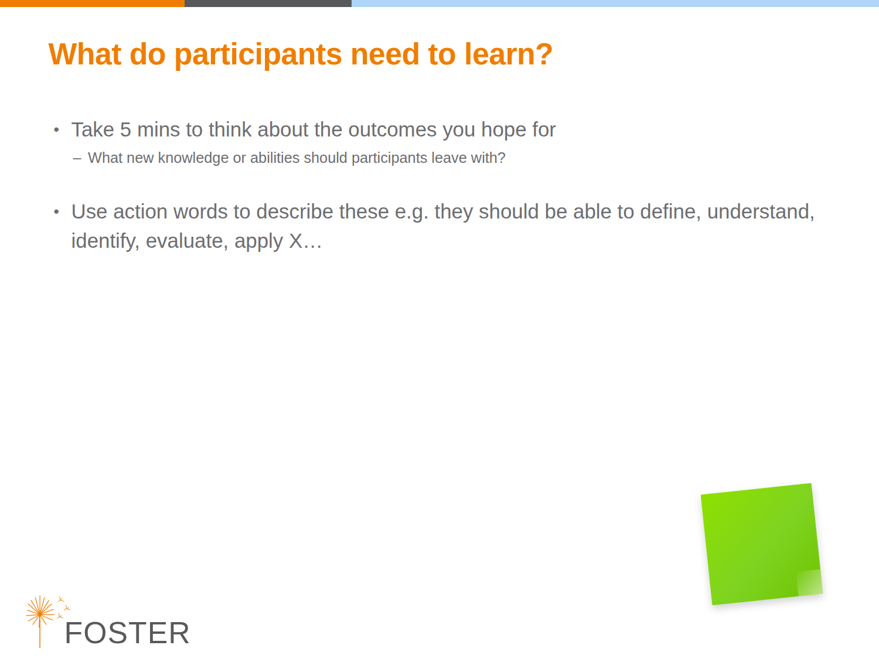What do participants need to learn?
Take 5 mins to think about the outcomes you hope for
What new knowledge or abilities should participants leave with?
Use action words to describe these e.g. they should be able to define, understand, identify, evaluate, apply X…
FOSTER